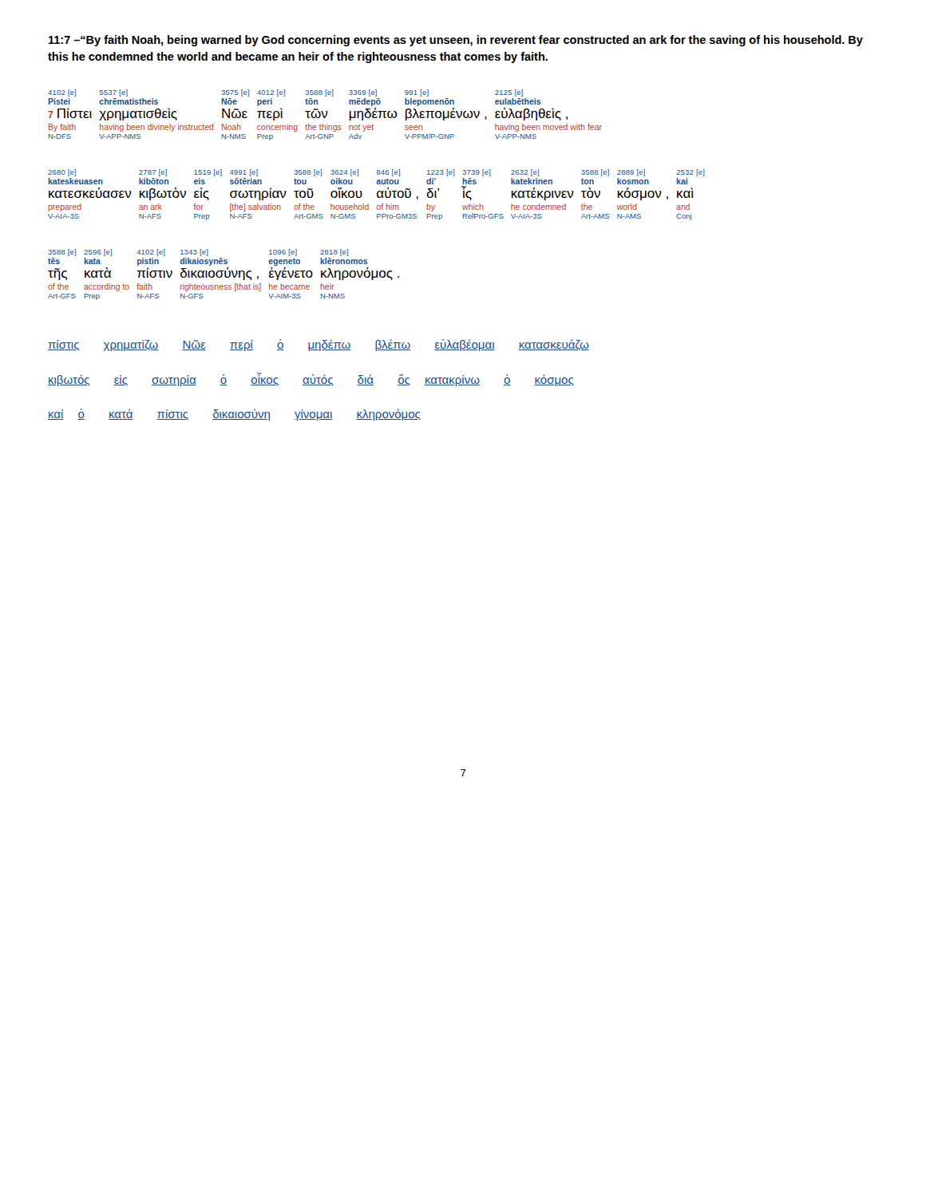11:7 –“By faith Noah, being warned by God concerning events as yet unseen, in reverent fear constructed an ark for the saving of his household. By this he condemned the world and became an heir of the righteousness that comes by faith.
| 4102 [e] | 5537 [e] | 3575 [e] | 4012 [e] | 3588 [e] | 3369 [e] | 991 [e] | 2125 [e] |
| Pistei | chrēmatistheis | Nōe | peri | tōn | mēdepō | blepomenōn | eulabētheis |
| 7 Πίστει | χρηματισθεὶς | Νῶε | περὶ | τῶν | μηδέπω | βλεπομένων , | εὐλαβηθεὶς , |
| By faith | having been divinely instructed | Noah | concerning | the things | not yet | seen | having been moved with fear |
| N-DFS | V-APP-NMS | N-NMS | Prep | Art-GNP | Adv | V-PPM/P-GNP | V-APP-NMS |
| 2680 [e] | 2787 [e] | 1519 [e] | 4991 [e] | 3588 [e] | 3624 [e] | 846 [e] | 1223 [e] | 3739 [e] | 2632 [e] | 3588 [e] | 2889 [e] | 2532 [e] |
| kateskeuasen | kibōton | eis | sōtērian | tou | oikou | autou | di’ | hēs | katekrinen | ton | kosmon | kai |
| κατεσκεύασεν | κιβωτὸν | εἰς | σωτηρίαν | τοῦ | οἴκου | αὐτοῦ , | δι’ | ἷς | κατέκρινεν | τὸν | κόσμον , | καὶ |
| prepared | an ark | for | [the] salvation | of the | household | of him | by | which | he condemned | the | world | and |
| V-AIA-3S | N-AFS | Prep | N-AFS | Art-GMS | N-GMS | PPro-GM3S | Prep | RelPro-GFS | V-AIA-3S | Art-AMS | N-AMS | Conj |
| 3588 [e] | 2596 [e] | 4102 [e] | 1343 [e] | 1096 [e] | 2818 [e] |
| tēs | kata | pistin | dikaiosynēs | egeneto | klēronomos |
| τῆς | κατὰ | πίστιν | δικαιοσύνης , | ἐγένετο | κληρονόμος . |
| of the | according to | faith | righteousness [that is] | he became | heir |
| Art-GFS | Prep | N-AFS | N-GFS | V-AIM-3S | N-NMS |
πίστις χρηματίζω Νῶε περί ὁ μηδέπω βλέπω εὐλαβέομαι κατασκευάζω
κιβωτός εἰς σωτηρία ὁ οἶκος αὐτός διά ὅς κατακρίνω ὁ κόσμος
καί ὁ κατά πίστις δικαιοσύνη γίνομαι κληρονόμος
7